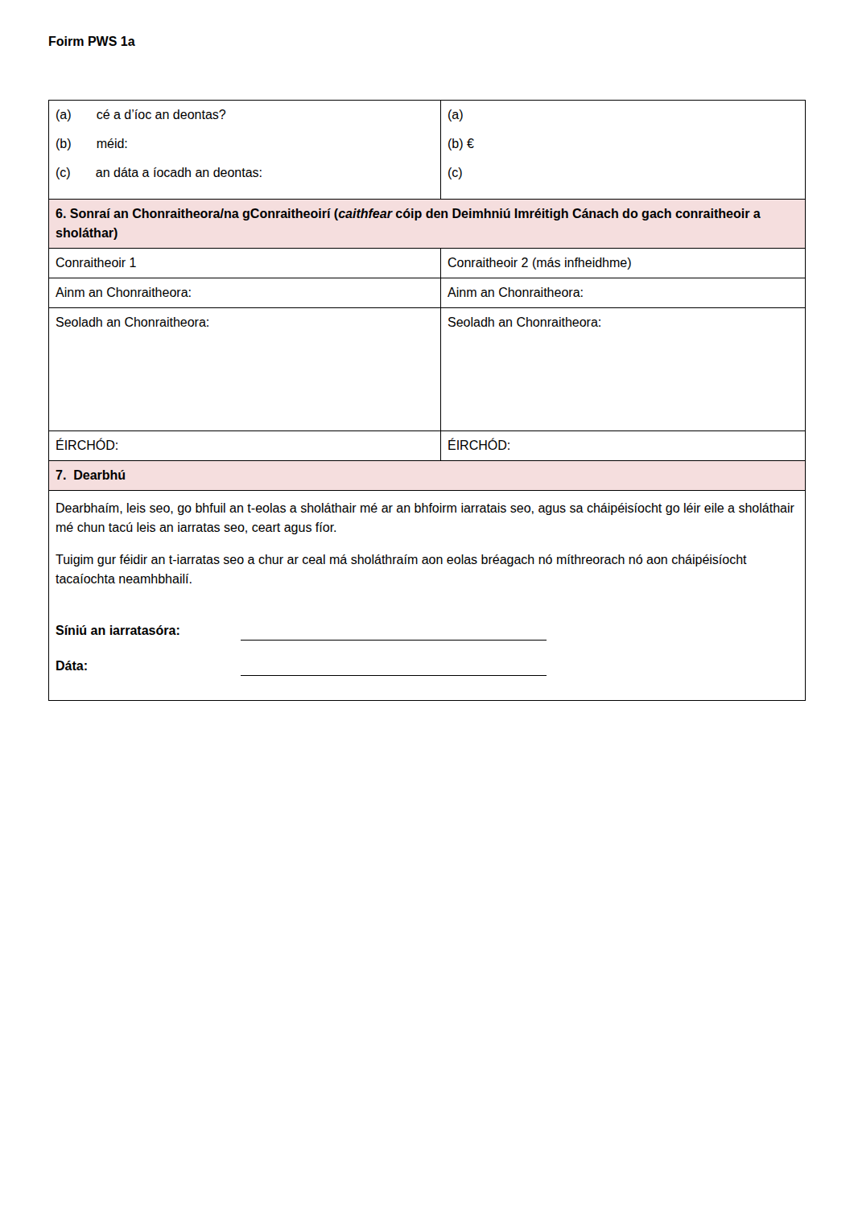Foirm PWS 1a
| (a) cé a d’íoc an deontas? | (a) |
| (b) méid: | (b) € |
| (c) an dáta a íocadh an deontas: | (c) |
| 6. Sonraí an Chonraitheora/na gConraitheoirí ( caithfear cóip den Deimhniú Imréitigh Cánach do gach conraitheoir a sholáthar) |
| Conraitheoir 1 | Conraitheoir 2 (más infheidhme) |
| Ainm an Chonraitheora: | Ainm an Chonraitheora: |
| Seoladh an Chonraitheora: | Seoladh an Chonraitheora: |
| ÉIRCHÓD: | ÉIRCHÓD: |
| 7. Dearbhú |
| Dearbhaím, leis seo, go bhfuil an t-eolas a sholáthair mé ar an bhfoirm iarratais seo, agus sa cháipéisíocht go léir eile a sholáthair mé chun tacú leis an iarratas seo, ceart agus fíor. Tuigim gur féidir an t-iarratas seo a chur ar ceal má sholáthraím aon eolas bréagach nó míthreorach nó aon cháipéisíocht tacaíochta neamhbhailí. Síniú an iarratasóra: Dáta: |